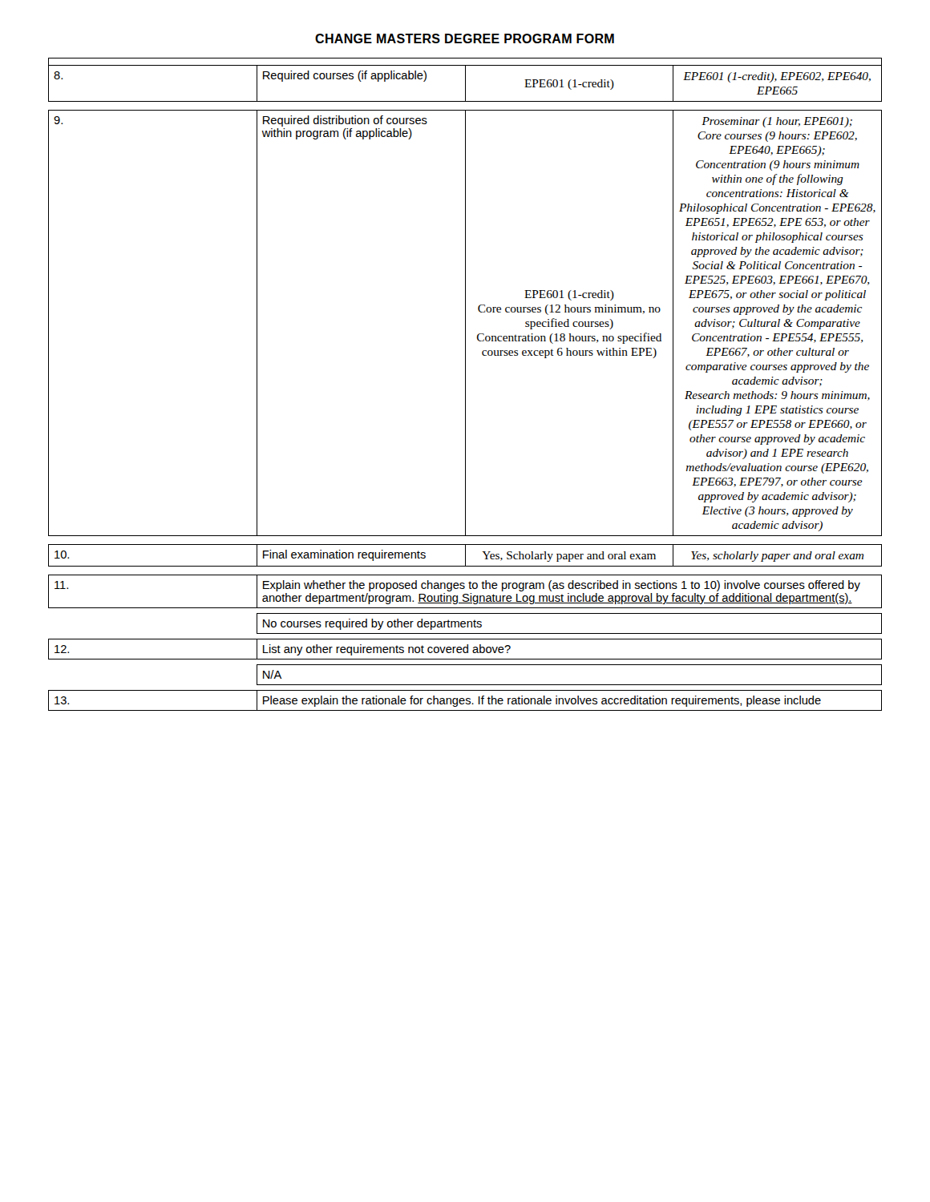CHANGE MASTERS DEGREE PROGRAM FORM
| 8. | Required courses (if applicable) | EPE601 (1-credit) | EPE601 (1-credit), EPE602, EPE640, EPE665 |
| 9. | Required distribution of courses within program (if applicable) | EPE601 (1-credit) Core courses (12 hours minimum, no specified courses) Concentration (18 hours, no specified courses except 6 hours within EPE) | Proseminar (1 hour, EPE601); Core courses (9 hours: EPE602, EPE640, EPE665); Concentration (9 hours minimum within one of the following concentrations: Historical & Philosophical Concentration - EPE628, EPE651, EPE652, EPE 653, or other historical or philosophical courses approved by the academic advisor; Social & Political Concentration - EPE525, EPE603, EPE661, EPE670, EPE675, or other social or political courses approved by the academic advisor; Cultural & Comparative Concentration - EPE554, EPE555, EPE667, or other cultural or comparative courses approved by the academic advisor; Research methods: 9 hours minimum, including 1 EPE statistics course (EPE557 or EPE558 or EPE660, or other course approved by academic advisor) and 1 EPE research methods/evaluation course (EPE620, EPE663, EPE797, or other course approved by academic advisor); Elective (3 hours, approved by academic advisor) |
| 10. | Final examination requirements | Yes, Scholarly paper and oral exam | Yes, scholarly paper and oral exam |
| 11. | Explain whether the proposed changes to the program (as described in sections 1 to 10) involve courses offered by another department/program. Routing Signature Log must include approval by faculty of additional department(s). |
| | No courses required by other departments |
| 12. | List any other requirements not covered above? |
| | N/A |
| 13. | Please explain the rationale for changes. If the rationale involves accreditation requirements, please include |